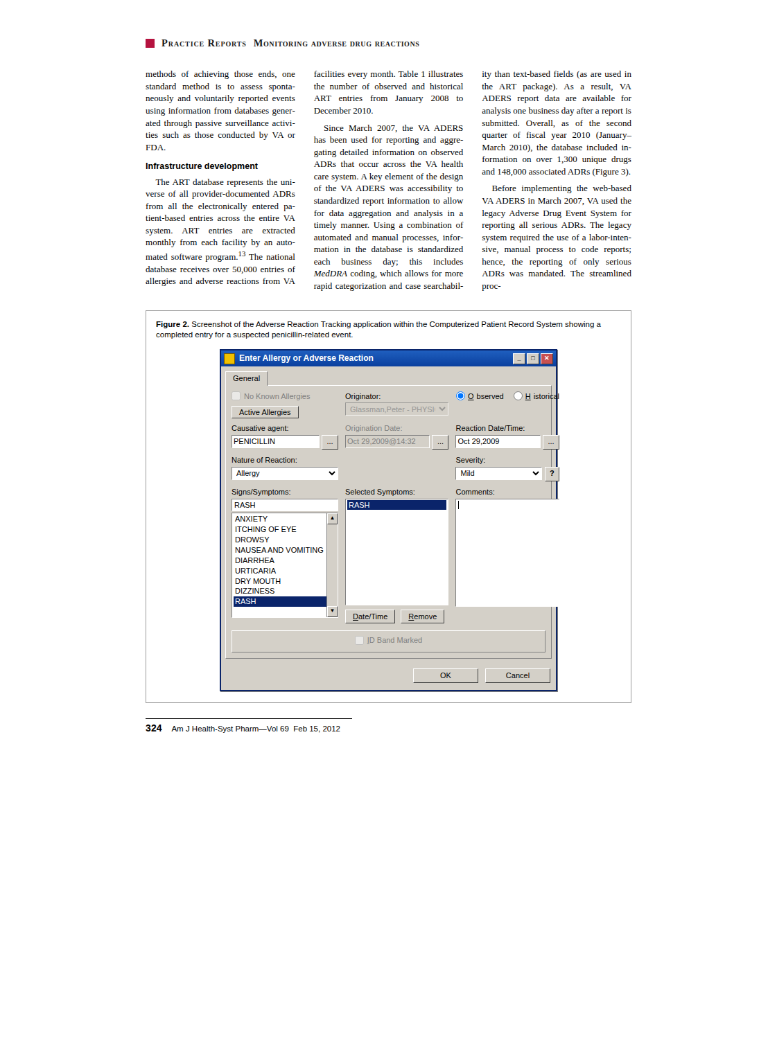Practice Reports Monitoring adverse drug reactions
methods of achieving those ends, one standard method is to assess spontaneously and voluntarily reported events using information from databases generated through passive surveillance activities such as those conducted by VA or FDA.
Infrastructure development
The ART database represents the universe of all provider-documented ADRs from all the electronically entered patient-based entries across the entire VA system. ART entries are extracted monthly from each facility by an automated software program.13 The national database receives over 50,000 entries of allergies and adverse reactions from VA facilities every month. Table 1 illustrates the number of observed and historical ART entries from January 2008 to December 2010.
Since March 2007, the VA ADERS has been used for reporting and aggregating detailed information on observed ADRs that occur across the VA health care system. A key element of the design of the VA ADERS was accessibility to standardized report information to allow for data aggregation and analysis in a timely manner. Using a combination of automated and manual processes, information in the database is standardized each business day; this includes MedDRA coding, which allows for more rapid categorization and case searchability than text-based fields (as are used in the ART package). As a result, VA ADERS report data are available for analysis one business day after a report is submitted. Overall, as of the second quarter of fiscal year 2010 (January–March 2010), the database included information on over 1,300 unique drugs and 148,000 associated ADRs (Figure 3).
Before implementing the web-based VA ADERS in March 2007, VA used the legacy Adverse Drug Event System for reporting all serious ADRs. The legacy system required the use of a labor-intensive, manual process to code reports; hence, the reporting of only serious ADRs was mandated. The streamlined proc-
Figure 2. Screenshot of the Adverse Reaction Tracking application within the Computerized Patient Record System showing a completed entry for a suspected penicillin-related event.
Enter Allergy or Adverse Reaction _ □ ✕
General
No Known Allergies
Active Allergies
Originator:
Glassman,Peter - PHYSICIAN
Observed Historical
Causative agent:
...
Origination Date:
...
Reaction Date/Time:
...
Nature of Reaction:
Allergy
Severity:
Mild ?
Signs/Symptoms:
RASH
ANXIETY
ITCHING OF EYE
DROWSY
NAUSEA AND VOMITING
DIARRHEA
URTICARIA
DRY MOUTH
DIZZINESS
RASH
▲
▼
Selected Symptoms:
RASH
Date/Time Remove
Comments:
ID Band Marked
OK Cancel
324 Am J Health-Syst Pharm—Vol 69 Feb 15, 2012